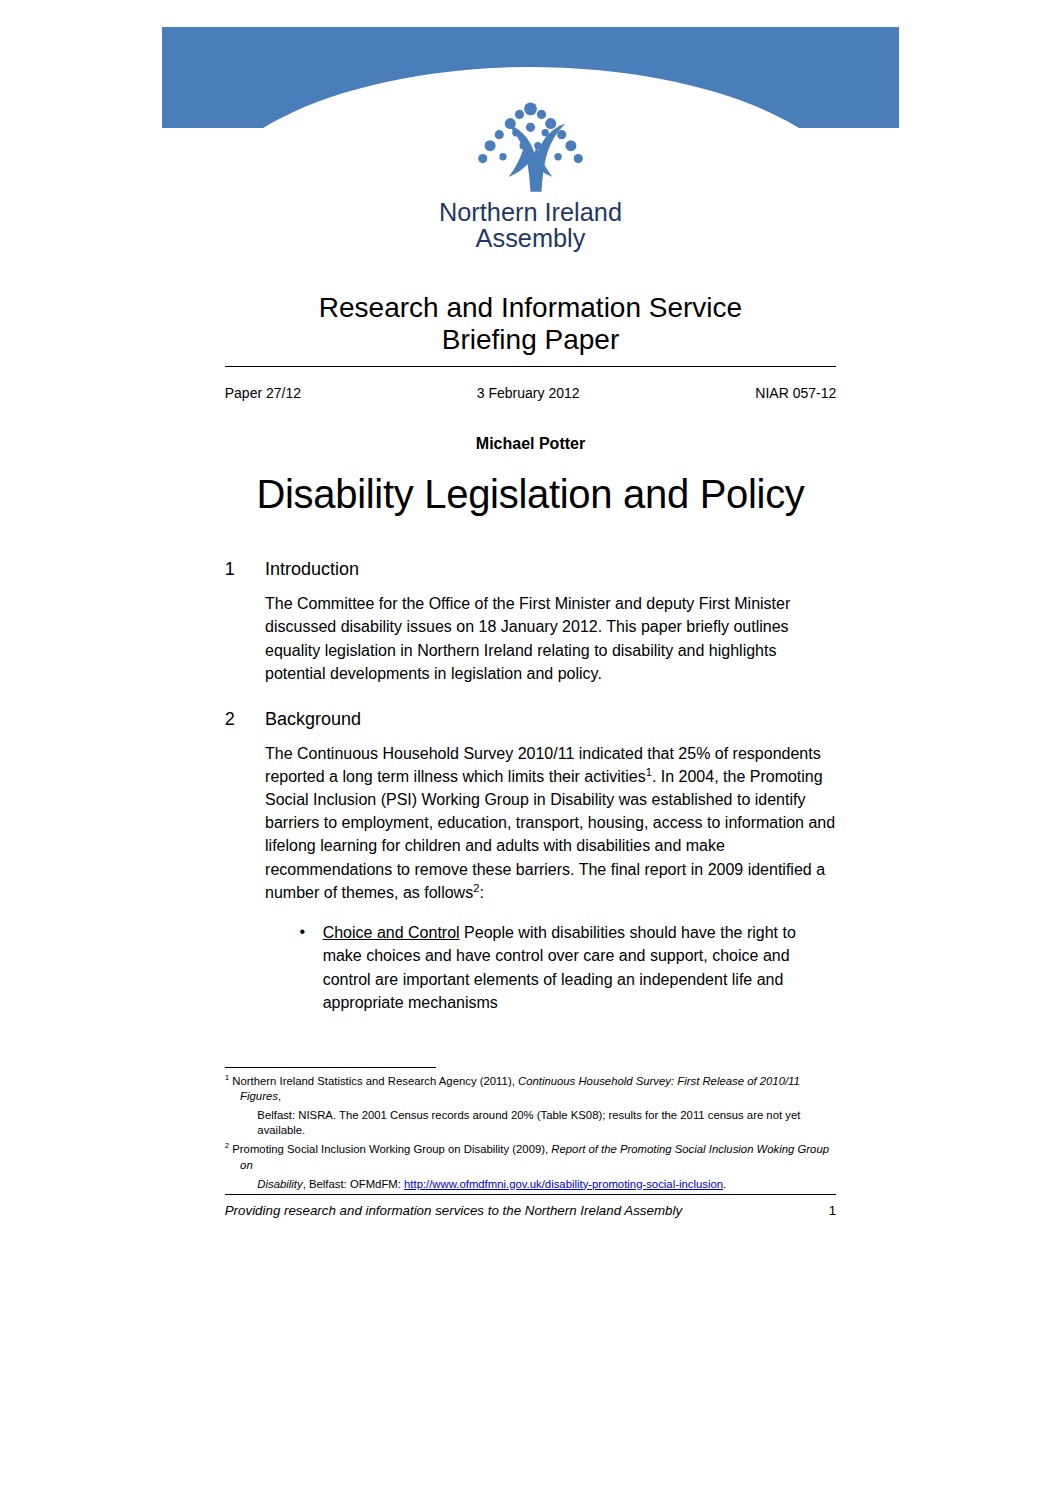Northern Ireland Assembly
Research and Information Service Briefing Paper
Paper 27/12
3 February 2012
NIAR 057-12
Michael Potter
Disability Legislation and Policy
1
Introduction
The Committee for the Office of the First Minister and deputy First Minister discussed disability issues on 18 January 2012. This paper briefly outlines equality legislation in Northern Ireland relating to disability and highlights potential developments in legislation and policy.
2
Background
The Continuous Household Survey 2010/11 indicated that 25% of respondents reported a long term illness which limits their activities1. In 2004, the Promoting Social Inclusion (PSI) Working Group in Disability was established to identify barriers to employment, education, transport, housing, access to information and lifelong learning for children and adults with disabilities and make recommendations to remove these barriers. The final report in 2009 identified a number of themes, as follows2:
Choice and Control People with disabilities should have the right to make choices and have control over care and support, choice and control are important elements of leading an independent life and appropriate mechanisms
1 Northern Ireland Statistics and Research Agency (2011), Continuous Household Survey: First Release of 2010/11 Figures,
Belfast: NISRA. The 2001 Census records around 20% (Table KS08); results for the 2011 census are not yet available.
2 Promoting Social Inclusion Working Group on Disability (2009), Report of the Promoting Social Inclusion Woking Group on
Disability, Belfast: OFMdFM: http://www.ofmdfmni.gov.uk/disability-promoting-social-inclusion.
Providing research and information services to the Northern Ireland Assembly
1